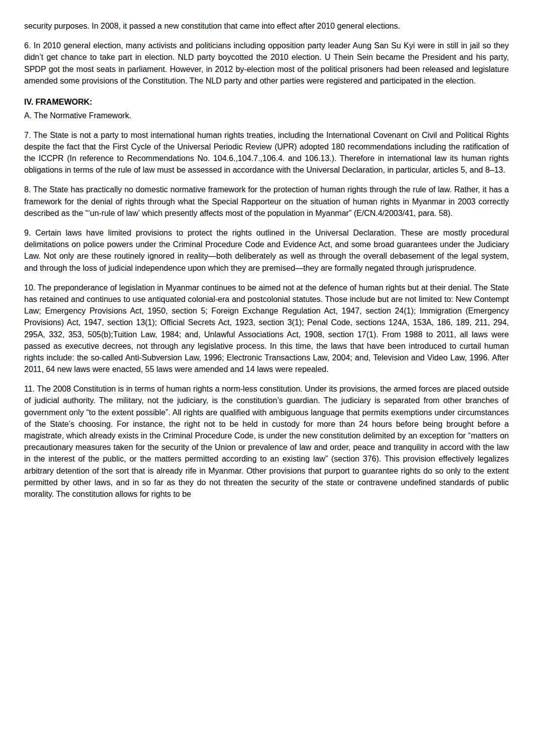security purposes. In 2008, it passed a new constitution that came into effect after 2010 general elections.
6. In 2010 general election, many activists and politicians including opposition party leader Aung San Su Kyi were in still in jail so they didn’t get chance to take part in election. NLD party boycotted the 2010 election. U Thein Sein became the President and his party, SPDP got the most seats in parliament. However, in 2012 by-election most of the political prisoners had been released and legislature amended some provisions of the Constitution. The NLD party and other parties were registered and participated in the election.
IV. FRAMEWORK:
A. The Normative Framework.
7. The State is not a party to most international human rights treaties, including the International Covenant on Civil and Political Rights despite the fact that the First Cycle of the Universal Periodic Review (UPR) adopted 180 recommendations including the ratification of the ICCPR (In reference to Recommendations No. 104.6.,104.7.,106.4. and 106.13.). Therefore in international law its human rights obligations in terms of the rule of law must be assessed in accordance with the Universal Declaration, in particular, articles 5, and 8–13.
8. The State has practically no domestic normative framework for the protection of human rights through the rule of law. Rather, it has a framework for the denial of rights through what the Special Rapporteur on the situation of human rights in Myanmar in 2003 correctly described as the “‘un-rule of law’ which presently affects most of the population in Myanmar” (E/CN.4/2003/41, para. 58).
9. Certain laws have limited provisions to protect the rights outlined in the Universal Declaration. These are mostly procedural delimitations on police powers under the Criminal Procedure Code and Evidence Act, and some broad guarantees under the Judiciary Law. Not only are these routinely ignored in reality—both deliberately as well as through the overall debasement of the legal system, and through the loss of judicial independence upon which they are premised—they are formally negated through jurisprudence.
10. The preponderance of legislation in Myanmar continues to be aimed not at the defence of human rights but at their denial. The State has retained and continues to use antiquated colonial-era and postcolonial statutes. Those include but are not limited to: New Contempt Law; Emergency Provisions Act, 1950, section 5; Foreign Exchange Regulation Act, 1947, section 24(1); Immigration (Emergency Provisions) Act, 1947, section 13(1); Official Secrets Act, 1923, section 3(1); Penal Code, sections 124A, 153A, 186, 189, 211, 294, 295A, 332, 353, 505(b);Tuition Law, 1984; and, Unlawful Associations Act, 1908, section 17(1). From 1988 to 2011, all laws were passed as executive decrees, not through any legislative process. In this time, the laws that have been introduced to curtail human rights include: the so-called Anti-Subversion Law, 1996; Electronic Transactions Law, 2004; and, Television and Video Law, 1996. After 2011, 64 new laws were enacted, 55 laws were amended and 14 laws were repealed.
11. The 2008 Constitution is in terms of human rights a norm-less constitution. Under its provisions, the armed forces are placed outside of judicial authority. The military, not the judiciary, is the constitution’s guardian. The judiciary is separated from other branches of government only “to the extent possible”. All rights are qualified with ambiguous language that permits exemptions under circumstances of the State’s choosing. For instance, the right not to be held in custody for more than 24 hours before being brought before a magistrate, which already exists in the Criminal Procedure Code, is under the new constitution delimited by an exception for “matters on precautionary measures taken for the security of the Union or prevalence of law and order, peace and tranquility in accord with the law in the interest of the public, or the matters permitted according to an existing law” (section 376). This provision effectively legalizes arbitrary detention of the sort that is already rife in Myanmar. Other provisions that purport to guarantee rights do so only to the extent permitted by other laws, and in so far as they do not threaten the security of the state or contravene undefined standards of public morality. The constitution allows for rights to be